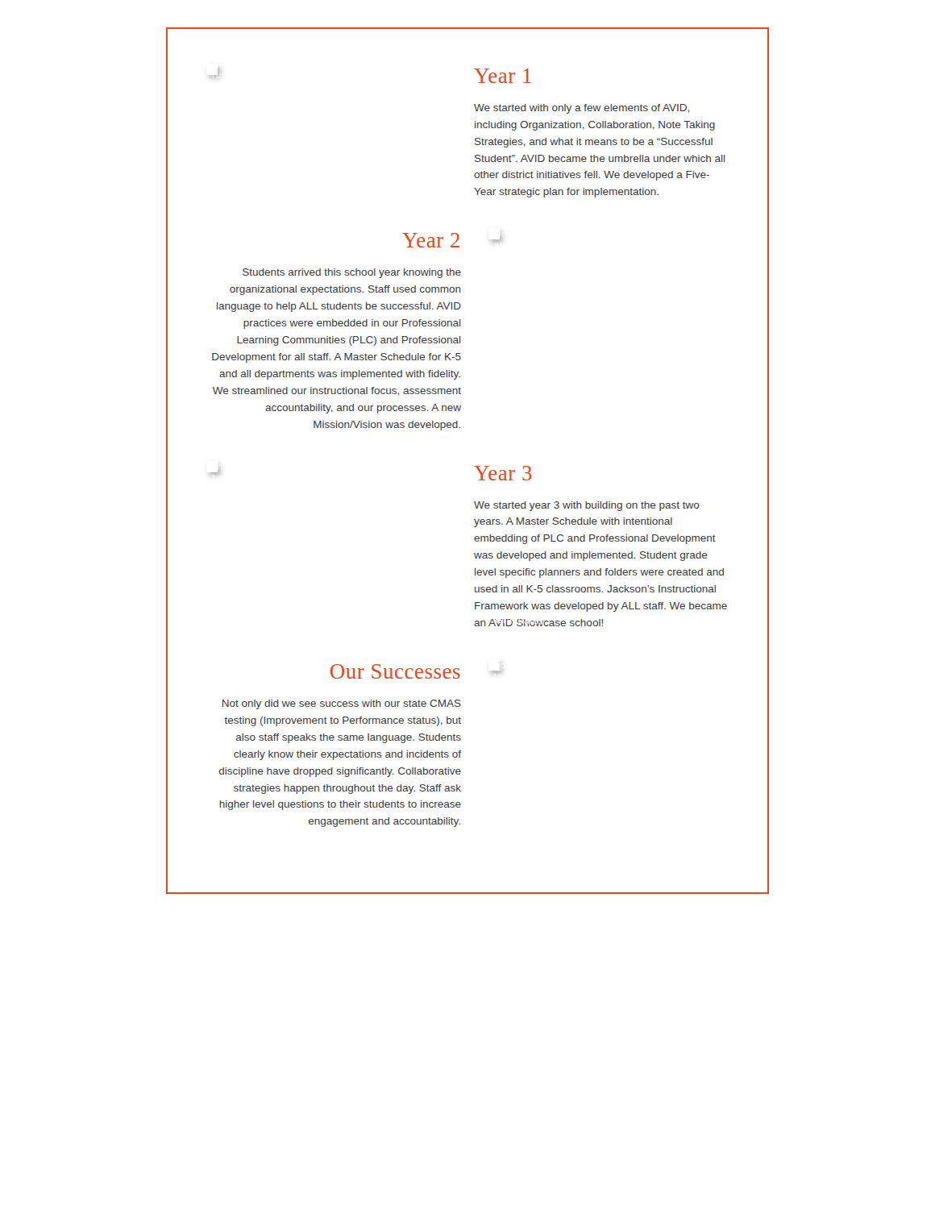Students on classroom rug holding papers
Year 1
We started with only a few elements of AVID, including Organization, Collaboration, Note Taking Strategies, and what it means to be a “Successful Student”. AVID became the umbrella under which all other district initiatives fell. We developed a Five-Year strategic plan for implementation.
Year 2
Students arrived this school year knowing the organizational expectations. Staff used common language to help ALL students be successful. AVID practices were embedded in our Professional Learning Communities (PLC) and Professional Development for all staff. A Master Schedule for K-5 and all departments was implemented with fidelity. We streamlined our instructional focus, assessment accountability, and our processes. A new Mission/Vision was developed.
Teacher and students working at a table
Students in college shirts by brick wall
Year 3
We started year 3 with building on the past two years. A Master Schedule with intentional embedding of PLC and Professional Development was developed and implemented. Student grade level specific planners and folders were created and used in all K-5 classrooms. Jackson’s Instructional Framework was developed by ALL staff. We became an AVID Showcase school!
Our Successes
Not only did we see success with our state CMAS testing (Improvement to Performance status), but also staff speaks the same language. Students clearly know their expectations and incidents of discipline have dropped significantly. Collaborative strategies happen throughout the day. Staff ask higher level questions to their students to increase engagement and accountability.
Graduates holding “Jaguars grow up to be Cougars” sign